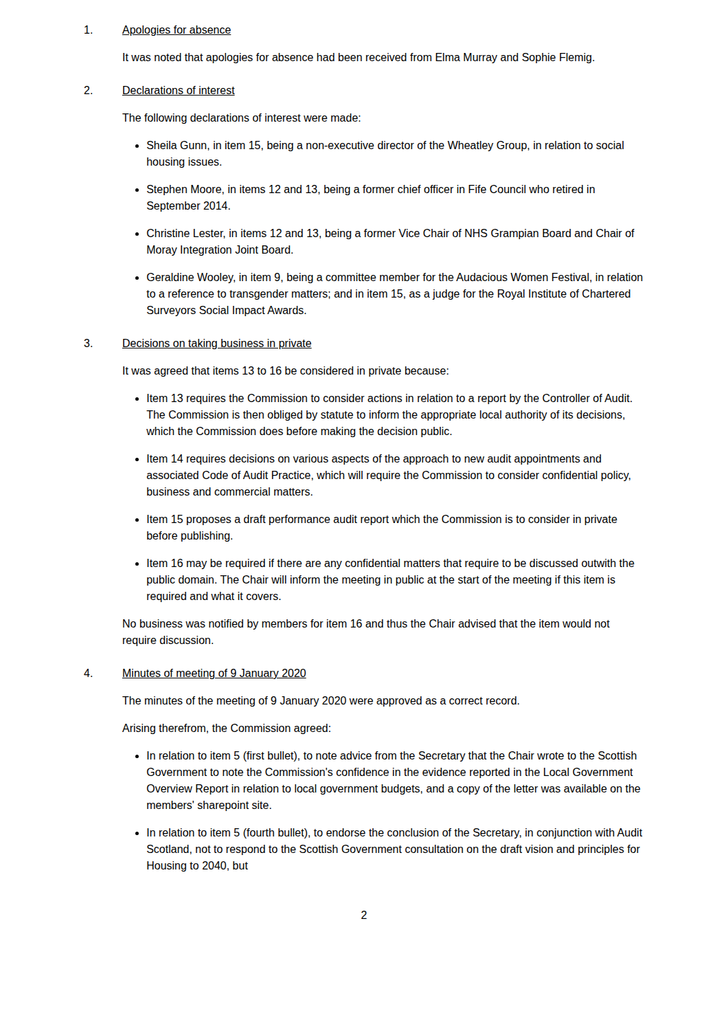1. Apologies for absence
It was noted that apologies for absence had been received from Elma Murray and Sophie Flemig.
2. Declarations of interest
The following declarations of interest were made:
Sheila Gunn, in item 15, being a non-executive director of the Wheatley Group, in relation to social housing issues.
Stephen Moore, in items 12 and 13, being a former chief officer in Fife Council who retired in September 2014.
Christine Lester, in items 12 and 13, being a former Vice Chair of NHS Grampian Board and Chair of Moray Integration Joint Board.
Geraldine Wooley, in item 9, being a committee member for the Audacious Women Festival, in relation to a reference to transgender matters; and in item 15, as a judge for the Royal Institute of Chartered Surveyors Social Impact Awards.
3. Decisions on taking business in private
It was agreed that items 13 to 16 be considered in private because:
Item 13 requires the Commission to consider actions in relation to a report by the Controller of Audit. The Commission is then obliged by statute to inform the appropriate local authority of its decisions, which the Commission does before making the decision public.
Item 14 requires decisions on various aspects of the approach to new audit appointments and associated Code of Audit Practice, which will require the Commission to consider confidential policy, business and commercial matters.
Item 15 proposes a draft performance audit report which the Commission is to consider in private before publishing.
Item 16 may be required if there are any confidential matters that require to be discussed outwith the public domain. The Chair will inform the meeting in public at the start of the meeting if this item is required and what it covers.
No business was notified by members for item 16 and thus the Chair advised that the item would not require discussion.
4. Minutes of meeting of 9 January 2020
The minutes of the meeting of 9 January 2020 were approved as a correct record.
Arising therefrom, the Commission agreed:
In relation to item 5 (first bullet), to note advice from the Secretary that the Chair wrote to the Scottish Government to note the Commission's confidence in the evidence reported in the Local Government Overview Report in relation to local government budgets, and a copy of the letter was available on the members' sharepoint site.
In relation to item 5 (fourth bullet), to endorse the conclusion of the Secretary, in conjunction with Audit Scotland, not to respond to the Scottish Government consultation on the draft vision and principles for Housing to 2040, but
2